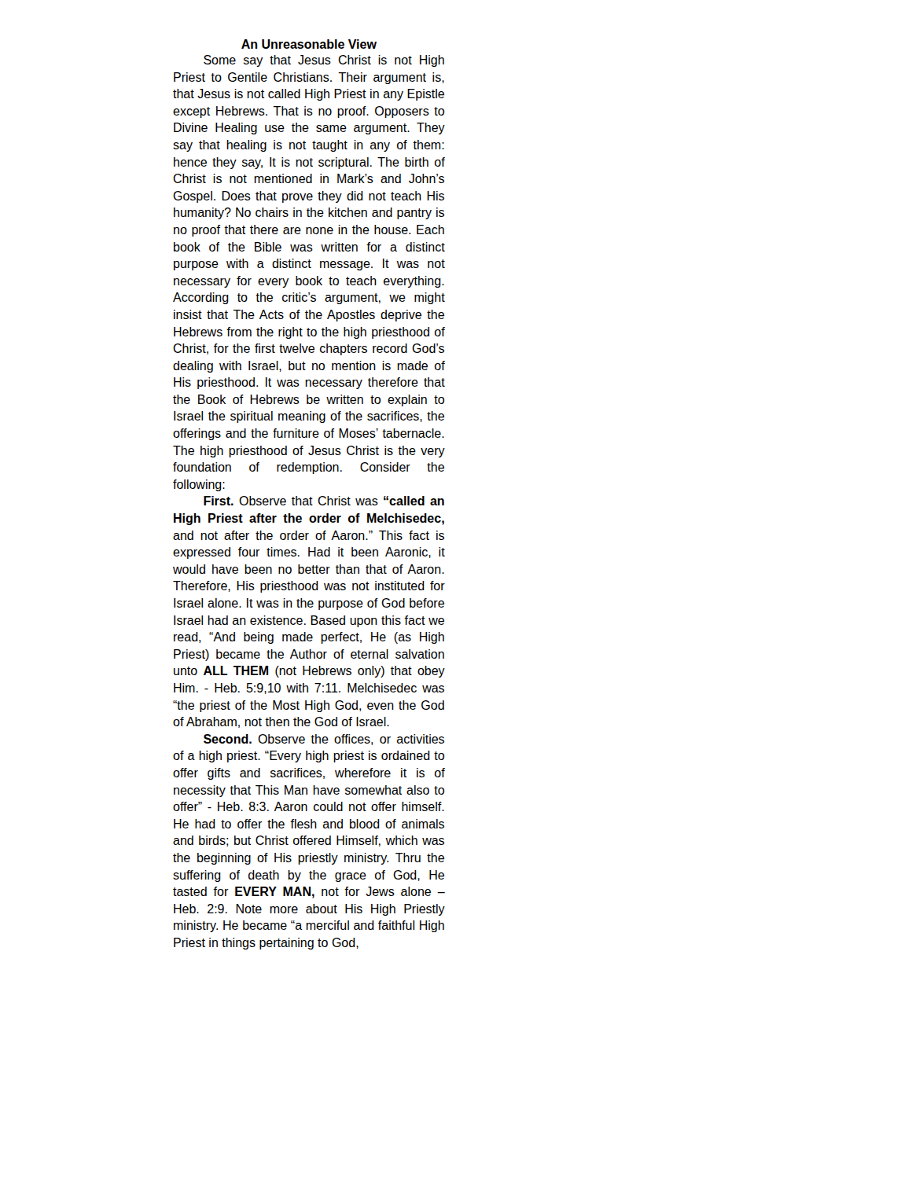An Unreasonable View
Some say that Jesus Christ is not High Priest to Gentile Christians. Their argument is, that Jesus is not called High Priest in any Epistle except Hebrews. That is no proof. Opposers to Divine Healing use the same argument. They say that healing is not taught in any of them: hence they say, It is not scriptural. The birth of Christ is not mentioned in Mark’s and John’s Gospel. Does that prove they did not teach His humanity? No chairs in the kitchen and pantry is no proof that there are none in the house. Each book of the Bible was written for a distinct purpose with a distinct message. It was not necessary for every book to teach everything. According to the critic’s argument, we might insist that The Acts of the Apostles deprive the Hebrews from the right to the high priesthood of Christ, for the first twelve chapters record God’s dealing with Israel, but no mention is made of His priesthood. It was necessary therefore that the Book of Hebrews be written to explain to Israel the spiritual meaning of the sacrifices, the offerings and the furniture of Moses’ tabernacle. The high priesthood of Jesus Christ is the very foundation of redemption. Consider the following:
First. Observe that Christ was “called an High Priest after the order of Melchisedec, and not after the order of Aaron.” This fact is expressed four times. Had it been Aaronic, it would have been no better than that of Aaron. Therefore, His priesthood was not instituted for Israel alone. It was in the purpose of God before Israel had an existence. Based upon this fact we read, “And being made perfect, He (as High Priest) became the Author of eternal salvation unto ALL THEM (not Hebrews only) that obey Him. - Heb. 5:9,10 with 7:11. Melchisedec was “the priest of the Most High God, even the God of Abraham, not then the God of Israel.
Second. Observe the offices, or activities of a high priest. “Every high priest is ordained to offer gifts and sacrifices, wherefore it is of necessity that This Man have somewhat also to offer” - Heb. 8:3. Aaron could not offer himself. He had to offer the flesh and blood of animals and birds; but Christ offered Himself, which was the beginning of His priestly ministry. Thru the suffering of death by the grace of God, He tasted for EVERY MAN, not for Jews alone – Heb. 2:9. Note more about His High Priestly ministry. He became “a merciful and faithful High Priest in things pertaining to God,